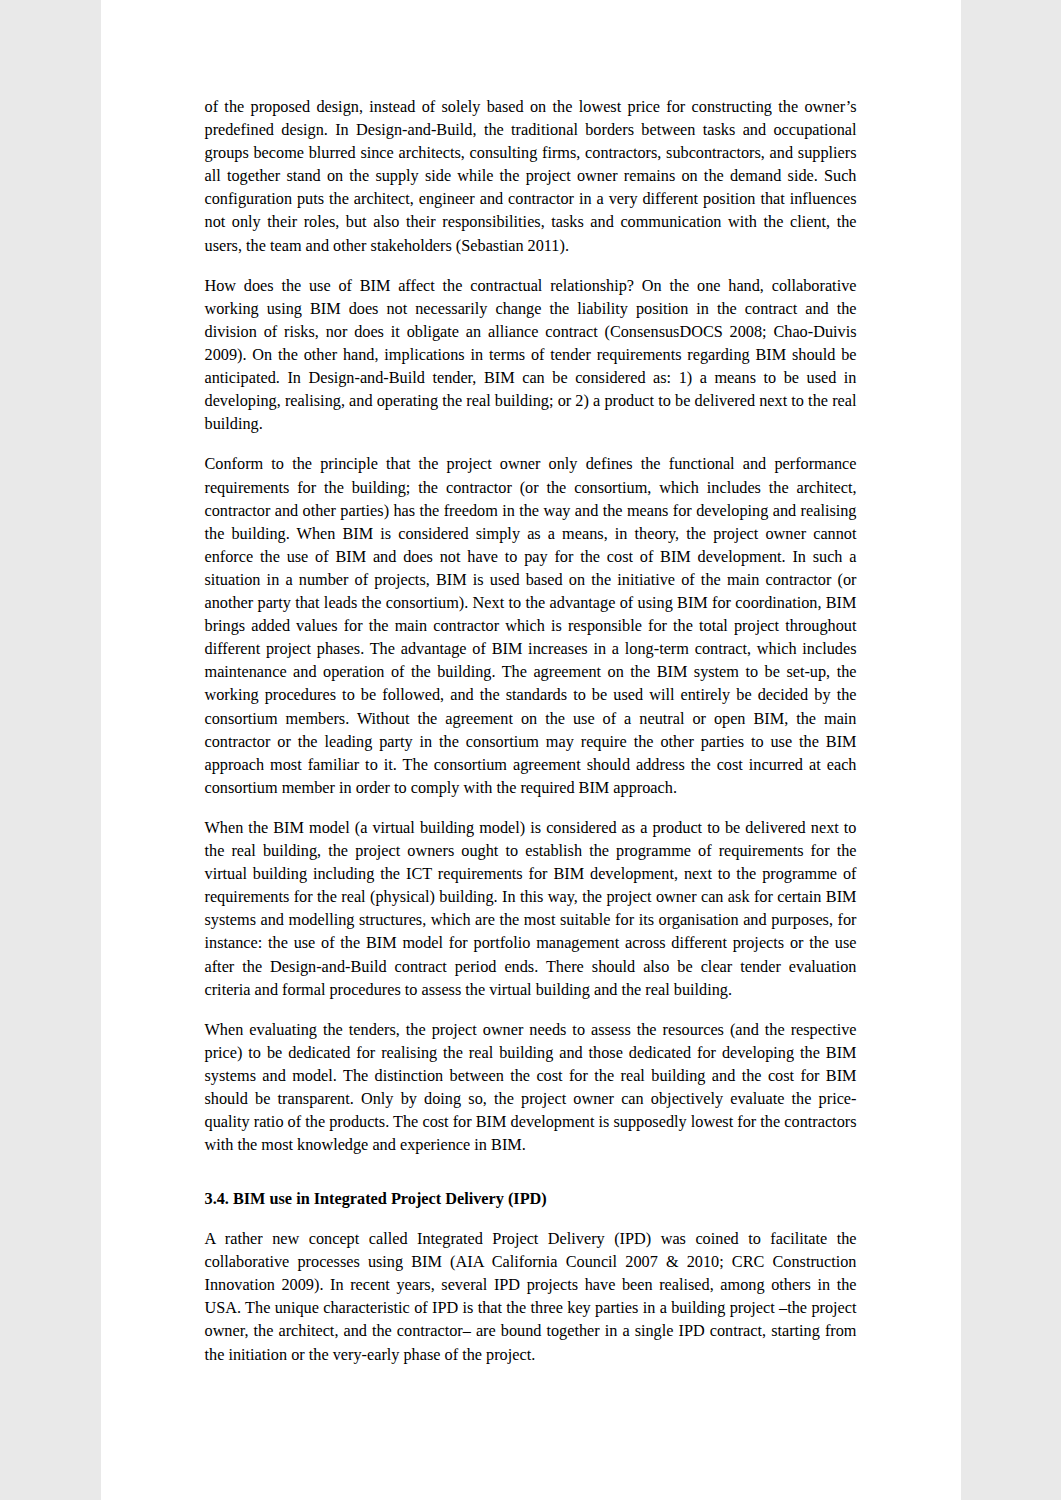of the proposed design, instead of solely based on the lowest price for constructing the owner’s predefined design. In Design-and-Build, the traditional borders between tasks and occupational groups become blurred since architects, consulting firms, contractors, subcontractors, and suppliers all together stand on the supply side while the project owner remains on the demand side. Such configuration puts the architect, engineer and contractor in a very different position that influences not only their roles, but also their responsibilities, tasks and communication with the client, the users, the team and other stakeholders (Sebastian 2011).
How does the use of BIM affect the contractual relationship? On the one hand, collaborative working using BIM does not necessarily change the liability position in the contract and the division of risks, nor does it obligate an alliance contract (ConsensusDOCS 2008; Chao-Duivis 2009). On the other hand, implications in terms of tender requirements regarding BIM should be anticipated. In Design-and-Build tender, BIM can be considered as: 1) a means to be used in developing, realising, and operating the real building; or 2) a product to be delivered next to the real building.
Conform to the principle that the project owner only defines the functional and performance requirements for the building; the contractor (or the consortium, which includes the architect, contractor and other parties) has the freedom in the way and the means for developing and realising the building. When BIM is considered simply as a means, in theory, the project owner cannot enforce the use of BIM and does not have to pay for the cost of BIM development. In such a situation in a number of projects, BIM is used based on the initiative of the main contractor (or another party that leads the consortium). Next to the advantage of using BIM for coordination, BIM brings added values for the main contractor which is responsible for the total project throughout different project phases. The advantage of BIM increases in a long-term contract, which includes maintenance and operation of the building. The agreement on the BIM system to be set-up, the working procedures to be followed, and the standards to be used will entirely be decided by the consortium members. Without the agreement on the use of a neutral or open BIM, the main contractor or the leading party in the consortium may require the other parties to use the BIM approach most familiar to it. The consortium agreement should address the cost incurred at each consortium member in order to comply with the required BIM approach.
When the BIM model (a virtual building model) is considered as a product to be delivered next to the real building, the project owners ought to establish the programme of requirements for the virtual building including the ICT requirements for BIM development, next to the programme of requirements for the real (physical) building. In this way, the project owner can ask for certain BIM systems and modelling structures, which are the most suitable for its organisation and purposes, for instance: the use of the BIM model for portfolio management across different projects or the use after the Design-and-Build contract period ends. There should also be clear tender evaluation criteria and formal procedures to assess the virtual building and the real building.
When evaluating the tenders, the project owner needs to assess the resources (and the respective price) to be dedicated for realising the real building and those dedicated for developing the BIM systems and model. The distinction between the cost for the real building and the cost for BIM should be transparent. Only by doing so, the project owner can objectively evaluate the price-quality ratio of the products. The cost for BIM development is supposedly lowest for the contractors with the most knowledge and experience in BIM.
3.4. BIM use in Integrated Project Delivery (IPD)
A rather new concept called Integrated Project Delivery (IPD) was coined to facilitate the collaborative processes using BIM (AIA California Council 2007 & 2010; CRC Construction Innovation 2009). In recent years, several IPD projects have been realised, among others in the USA. The unique characteristic of IPD is that the three key parties in a building project –the project owner, the architect, and the contractor– are bound together in a single IPD contract, starting from the initiation or the very-early phase of the project.